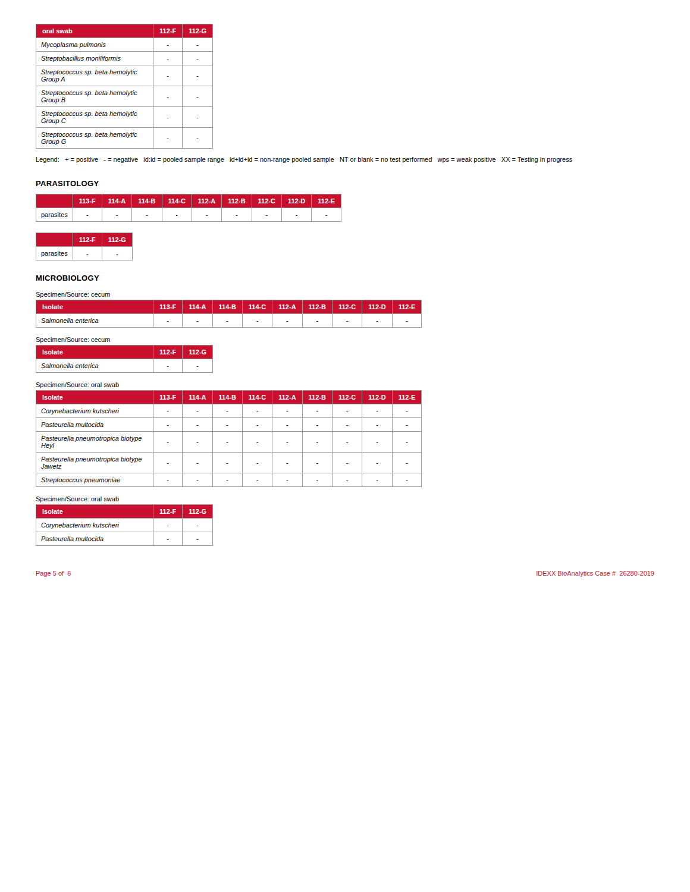| oral swab | 112-F | 112-G |
| --- | --- | --- |
| Mycoplasma pulmonis | - | - |
| Streptobacillus moniliformis | - | - |
| Streptococcus sp. beta hemolytic Group A | - | - |
| Streptococcus sp. beta hemolytic Group B | - | - |
| Streptococcus sp. beta hemolytic Group C | - | - |
| Streptococcus sp. beta hemolytic Group G | - | - |
Legend: + = positive - = negative id:id = pooled sample range id+id+id = non-range pooled sample NT or blank = no test performed wps = weak positive XX = Testing in progress
PARASITOLOGY
| | 113-F | 114-A | 114-B | 114-C | 112-A | 112-B | 112-C | 112-D | 112-E |
| --- | --- | --- | --- | --- | --- | --- | --- | --- | --- |
| parasites | - | - | - | - | - | - | - | - | - |
| | 112-F | 112-G |
| --- | --- | --- |
| parasites | - | - |
MICROBIOLOGY
Specimen/Source: cecum
| Isolate | 113-F | 114-A | 114-B | 114-C | 112-A | 112-B | 112-C | 112-D | 112-E |
| --- | --- | --- | --- | --- | --- | --- | --- | --- | --- |
| Salmonella enterica | - | - | - | - | - | - | - | - | - |
Specimen/Source: cecum
| Isolate | 112-F | 112-G |
| --- | --- | --- |
| Salmonella enterica | - | - |
Specimen/Source: oral swab
| Isolate | 113-F | 114-A | 114-B | 114-C | 112-A | 112-B | 112-C | 112-D | 112-E |
| --- | --- | --- | --- | --- | --- | --- | --- | --- | --- |
| Corynebacterium kutscheri | - | - | - | - | - | - | - | - | - |
| Pasteurella multocida | - | - | - | - | - | - | - | - | - |
| Pasteurella pneumotropica biotype Heyl | - | - | - | - | - | - | - | - | - |
| Pasteurella pneumotropica biotype Jawetz | - | - | - | - | - | - | - | - | - |
| Streptococcus pneumoniae | - | - | - | - | - | - | - | - | - |
Specimen/Source: oral swab
| Isolate | 112-F | 112-G |
| --- | --- | --- |
| Corynebacterium kutscheri | - | - |
| Pasteurella multocida | - | - |
Page 5 of 6 IDEXX BioAnalytics Case # 26280-2019